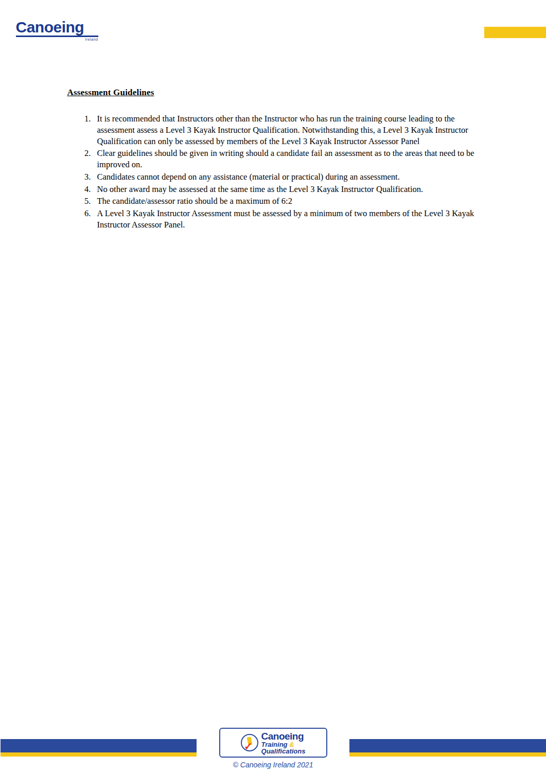Canoeing
Ireland
Assessment Guidelines
It is recommended that Instructors other than the Instructor who has run the training course leading to the assessment assess a Level 3 Kayak Instructor Qualification. Notwithstanding this, a Level 3 Kayak Instructor Qualification can only be assessed by members of the Level 3 Kayak Instructor Assessor Panel
Clear guidelines should be given in writing should a candidate fail an assessment as to the areas that need to be improved on.
Candidates cannot depend on any assistance (material or practical) during an assessment.
No other award may be assessed at the same time as the Level 3 Kayak Instructor Qualification.
The candidate/assessor ratio should be a maximum of 6:2
A Level 3 Kayak Instructor Assessment must be assessed by a minimum of two members of the Level 3 Kayak Instructor Assessor Panel.
Canoeing
Training &
Qualifications
© Canoeing Ireland 2021